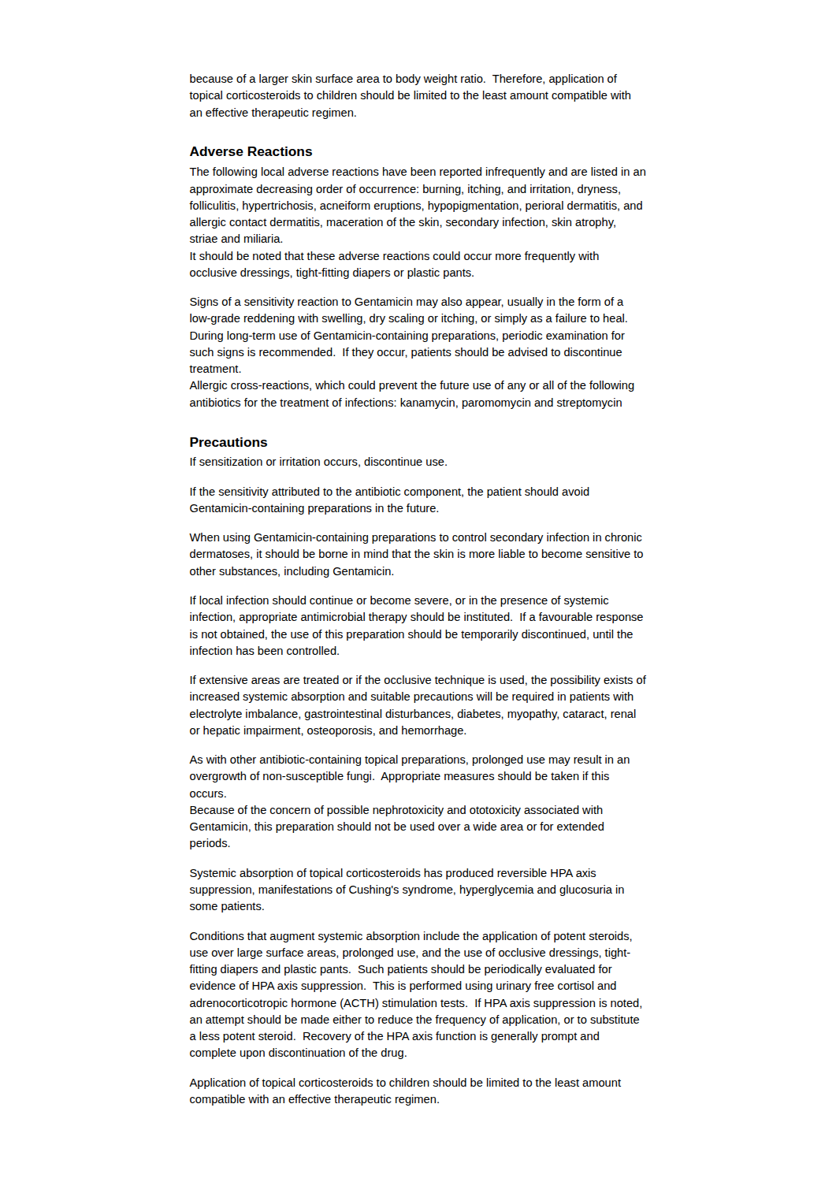because of a larger skin surface area to body weight ratio. Therefore, application of topical corticosteroids to children should be limited to the least amount compatible with an effective therapeutic regimen.
Adverse Reactions
The following local adverse reactions have been reported infrequently and are listed in an approximate decreasing order of occurrence: burning, itching, and irritation, dryness, folliculitis, hypertrichosis, acneiform eruptions, hypopigmentation, perioral dermatitis, and allergic contact dermatitis, maceration of the skin, secondary infection, skin atrophy, striae and miliaria.
It should be noted that these adverse reactions could occur more frequently with occlusive dressings, tight-fitting diapers or plastic pants.
Signs of a sensitivity reaction to Gentamicin may also appear, usually in the form of a low-grade reddening with swelling, dry scaling or itching, or simply as a failure to heal. During long-term use of Gentamicin-containing preparations, periodic examination for such signs is recommended. If they occur, patients should be advised to discontinue treatment.
Allergic cross-reactions, which could prevent the future use of any or all of the following antibiotics for the treatment of infections: kanamycin, paromomycin and streptomycin
Precautions
If sensitization or irritation occurs, discontinue use.
If the sensitivity attributed to the antibiotic component, the patient should avoid Gentamicin-containing preparations in the future.
When using Gentamicin-containing preparations to control secondary infection in chronic dermatoses, it should be borne in mind that the skin is more liable to become sensitive to other substances, including Gentamicin.
If local infection should continue or become severe, or in the presence of systemic infection, appropriate antimicrobial therapy should be instituted. If a favourable response is not obtained, the use of this preparation should be temporarily discontinued, until the infection has been controlled.
If extensive areas are treated or if the occlusive technique is used, the possibility exists of increased systemic absorption and suitable precautions will be required in patients with electrolyte imbalance, gastrointestinal disturbances, diabetes, myopathy, cataract, renal or hepatic impairment, osteoporosis, and hemorrhage.
As with other antibiotic-containing topical preparations, prolonged use may result in an overgrowth of non-susceptible fungi. Appropriate measures should be taken if this occurs.
Because of the concern of possible nephrotoxicity and ototoxicity associated with Gentamicin, this preparation should not be used over a wide area or for extended periods.
Systemic absorption of topical corticosteroids has produced reversible HPA axis suppression, manifestations of Cushing's syndrome, hyperglycemia and glucosuria in some patients.
Conditions that augment systemic absorption include the application of potent steroids, use over large surface areas, prolonged use, and the use of occlusive dressings, tight-fitting diapers and plastic pants. Such patients should be periodically evaluated for evidence of HPA axis suppression. This is performed using urinary free cortisol and adrenocorticotropic hormone (ACTH) stimulation tests. If HPA axis suppression is noted, an attempt should be made either to reduce the frequency of application, or to substitute a less potent steroid. Recovery of the HPA axis function is generally prompt and complete upon discontinuation of the drug.
Application of topical corticosteroids to children should be limited to the least amount compatible with an effective therapeutic regimen.